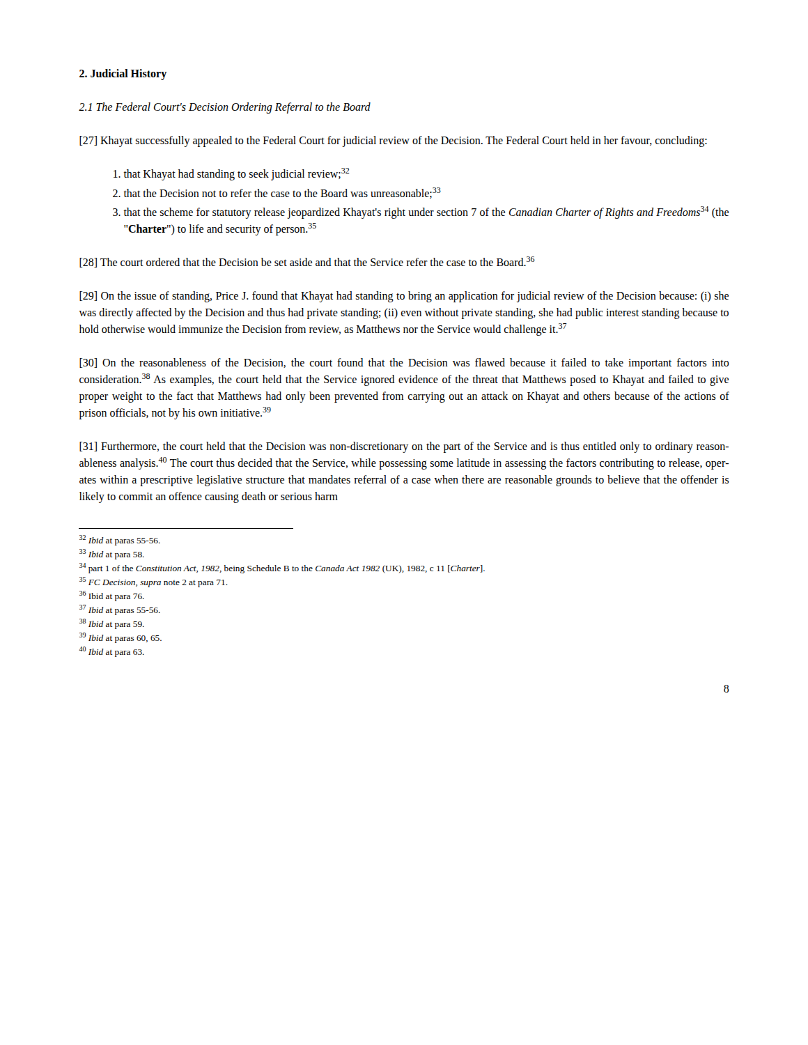2. Judicial History
2.1 The Federal Court's Decision Ordering Referral to the Board
[27] Khayat successfully appealed to the Federal Court for judicial review of the Decision. The Federal Court held in her favour, concluding:
that Khayat had standing to seek judicial review;32
that the Decision not to refer the case to the Board was unreasonable;33
that the scheme for statutory release jeopardized Khayat's right under section 7 of the Canadian Charter of Rights and Freedoms34 (the "Charter") to life and security of person.35
[28] The court ordered that the Decision be set aside and that the Service refer the case to the Board.36
[29] On the issue of standing, Price J. found that Khayat had standing to bring an application for judicial review of the Decision because: (i) she was directly affected by the Decision and thus had private standing; (ii) even without private standing, she had public interest standing because to hold otherwise would immunize the Decision from review, as Matthews nor the Service would challenge it.37
[30] On the reasonableness of the Decision, the court found that the Decision was flawed because it failed to take important factors into consideration.38 As examples, the court held that the Service ignored evidence of the threat that Matthews posed to Khayat and failed to give proper weight to the fact that Matthews had only been prevented from carrying out an attack on Khayat and others because of the actions of prison officials, not by his own initiative.39
[31] Furthermore, the court held that the Decision was non-discretionary on the part of the Service and is thus entitled only to ordinary reasonableness analysis.40 The court thus decided that the Service, while possessing some latitude in assessing the factors contributing to release, operates within a prescriptive legislative structure that mandates referral of a case when there are reasonable grounds to believe that the offender is likely to commit an offence causing death or serious harm
32 Ibid at paras 55-56.
33 Ibid at para 58.
34 part 1 of the Constitution Act, 1982, being Schedule B to the Canada Act 1982 (UK), 1982, c 11 [Charter].
35 FC Decision, supra note 2 at para 71.
36 Ibid at para 76.
37 Ibid at paras 55-56.
38 Ibid at para 59.
39 Ibid at paras 60, 65.
40 Ibid at para 63.
8